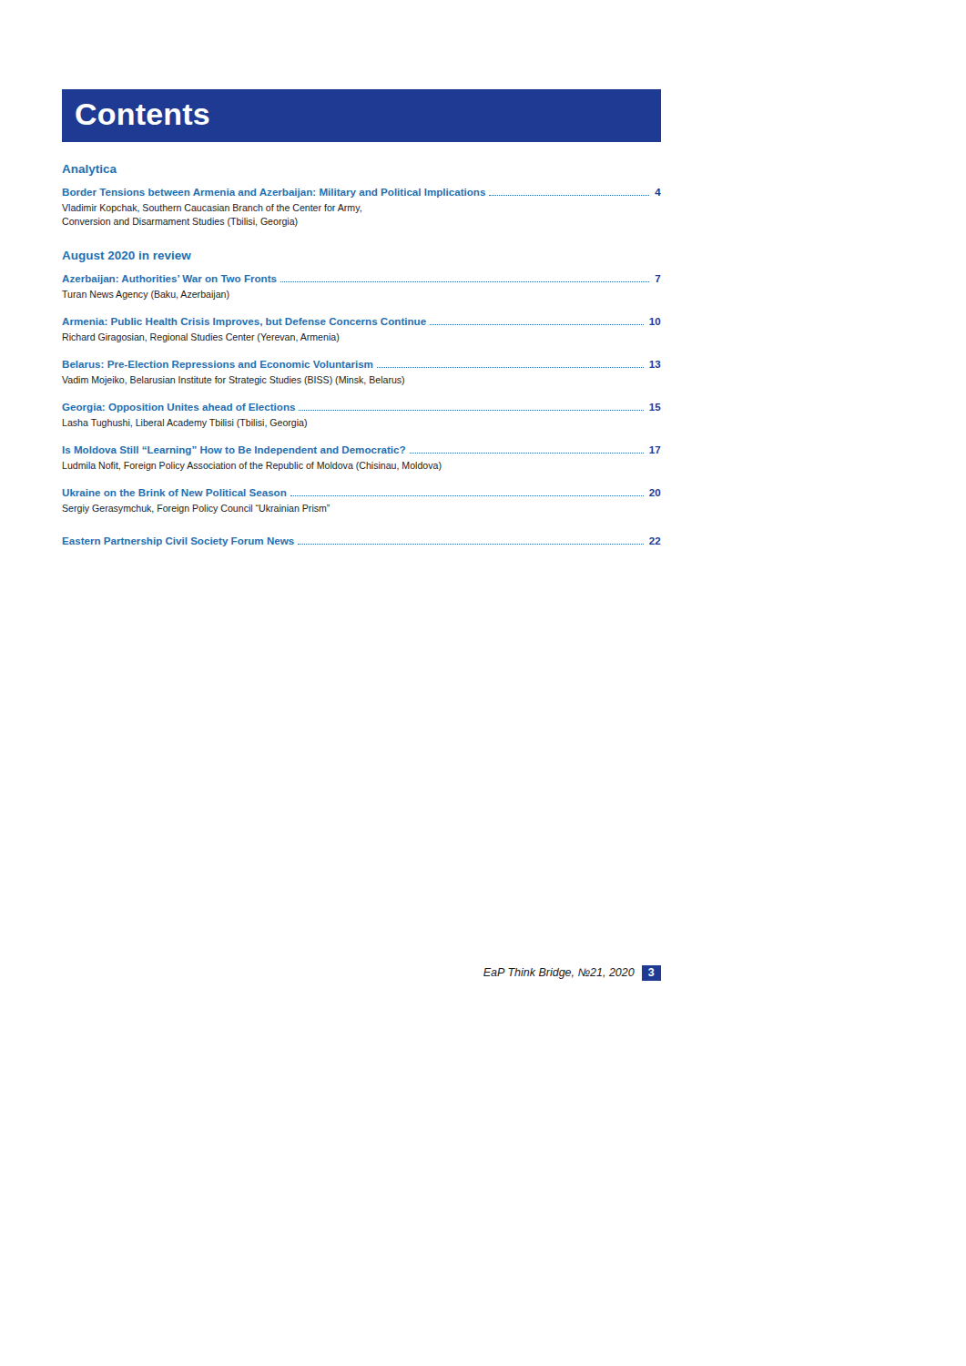Contents
Analytica
Border Tensions between Armenia and Azerbaijan: Military and Political Implications 4
Vladimir Kopchak, Southern Caucasian Branch of the Center for Army,
Conversion and Disarmament Studies (Tbilisi, Georgia)
August 2020 in review
Azerbaijan: Authorities’ War on Two Fronts 7
Turan News Agency (Baku, Azerbaijan)
Armenia: Public Health Crisis Improves, but Defense Concerns Continue 10
Richard Giragosian, Regional Studies Center (Yerevan, Armenia)
Belarus: Pre-Election Repressions and Economic Voluntarism 13
Vadim Mojeiko, Belarusian Institute for Strategic Studies (BISS) (Minsk, Belarus)
Georgia: Opposition Unites ahead of Elections 15
Lasha Tughushi, Liberal Academy Tbilisi (Tbilisi, Georgia)
Is Moldova Still “Learning” How to Be Independent and Democratic? 17
Ludmila Nofit, Foreign Policy Association of the Republic of Moldova (Chisinau, Moldova)
Ukraine on the Brink of New Political Season 20
Sergiy Gerasymchuk, Foreign Policy Council “Ukrainian Prism”
Eastern Partnership Civil Society Forum News 22
EaP Think Bridge, №21, 2020 3